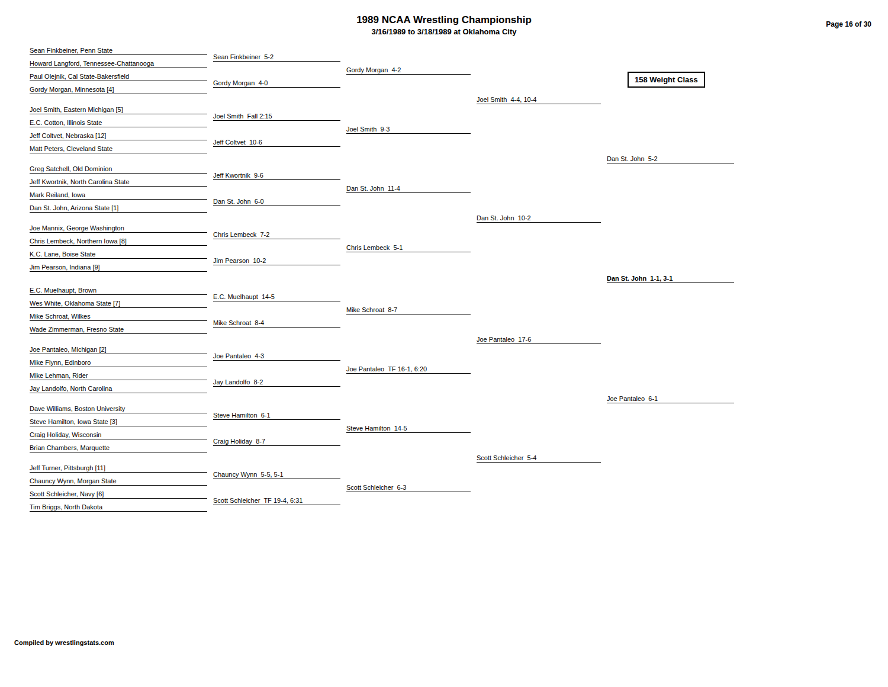Page 16 of 30
1989 NCAA Wrestling Championship
3/16/1989 to 3/18/1989 at Oklahoma City
158 Weight Class
Sean Finkbeiner, Penn State
Howard Langford, Tennessee-Chattanooga
Paul Olejnik, Cal State-Bakersfield
Gordy Morgan, Minnesota [4]
Joel Smith, Eastern Michigan [5]
E.C. Cotton, Illinois State
Jeff Coltvet, Nebraska [12]
Matt Peters, Cleveland State
Greg Satchell, Old Dominion
Jeff Kwortnik, North Carolina State
Mark Reiland, Iowa
Dan St. John, Arizona State [1]
Joe Mannix, George Washington
Chris Lembeck, Northern Iowa [8]
K.C. Lane, Boise State
Jim Pearson, Indiana [9]
E.C. Muelhaupt, Brown
Wes White, Oklahoma State [7]
Mike Schroat, Wilkes
Wade Zimmerman, Fresno State
Joe Pantaleo, Michigan [2]
Mike Flynn, Edinboro
Mike Lehman, Rider
Jay Landolfo, North Carolina
Dave Williams, Boston University
Steve Hamilton, Iowa State [3]
Craig Holiday, Wisconsin
Brian Chambers, Marquette
Jeff Turner, Pittsburgh [11]
Chauncy Wynn, Morgan State
Scott Schleicher, Navy [6]
Tim Briggs, North Dakota
Sean Finkbeiner 5-2
Gordy Morgan 4-0
Joel Smith Fall 2:15
Jeff Coltvet 10-6
Jeff Kwortnik 9-6
Dan St. John 6-0
Chris Lembeck 7-2
Jim Pearson 10-2
E.C. Muelhaupt 14-5
Mike Schroat 8-4
Joe Pantaleo 4-3
Jay Landolfo 8-2
Steve Hamilton 6-1
Craig Holiday 8-7
Chauncy Wynn 5-5, 5-1
Scott Schleicher TF 19-4, 6:31
Gordy Morgan 4-2
Joel Smith 9-3
Dan St. John 11-4
Chris Lembeck 5-1
Mike Schroat 8-7
Joe Pantaleo TF 16-1, 6:20
Steve Hamilton 14-5
Scott Schleicher 6-3
Joel Smith 4-4, 10-4
Dan St. John 10-2
Joe Pantaleo 17-6
Scott Schleicher 5-4
Dan St. John 5-2
Joe Pantaleo 6-1
Dan St. John 1-1, 3-1
Compiled by wrestlingstats.com